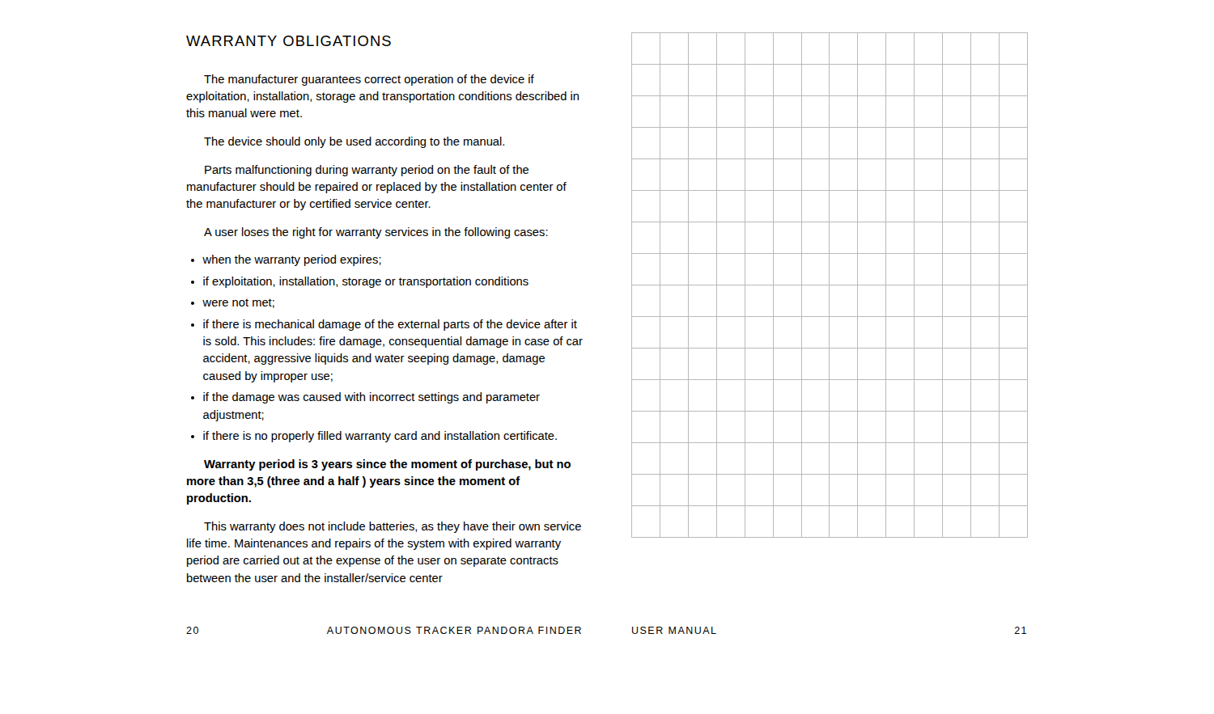WARRANTY OBLIGATIONS
The manufacturer guarantees correct operation of the device if exploitation, installation, storage and transportation conditions described in this manual were met.
The device should only be used according to the manual.
Parts malfunctioning during warranty period on the fault of the manufacturer should be repaired or replaced by the installation center of the manufacturer or by certified service center.
A user loses the right for warranty services in the following cases:
when the warranty period expires;
if exploitation, installation, storage or transportation conditions
were not met;
if there is mechanical damage of the external parts of the device after it is sold. This includes: fire damage, consequential damage in case of car accident, aggressive liquids and water seeping damage, damage caused by improper use;
if the damage was caused with incorrect settings and parameter adjustment;
if there is no properly filled warranty card and installation certificate.
Warranty period is 3 years since the moment of purchase, but no more than 3,5 (three and a half ) years since the moment of production.
This warranty does not include batteries, as they have their own service life time. Maintenances and repairs of the system with expired warranty period are carried out at the expense of the user on separate contracts between the user and the installer/service center
20 AUTONOMOUS TRACKER PANDORA FINDER
USER MANUAL 21